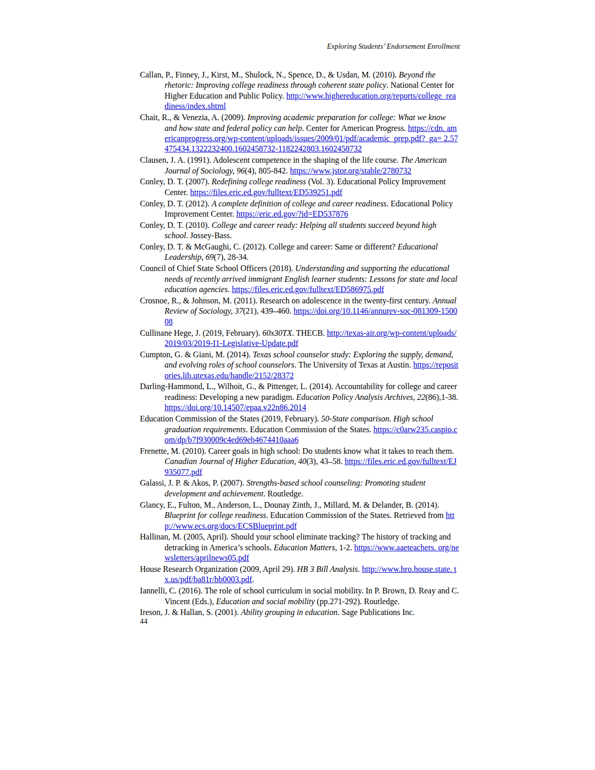Exploring Students’ Endorsement Enrollment
Callan, P., Finney, J., Kirst, M., Shulock, N., Spence, D., & Usdan, M. (2010). Beyond the rhetoric: Improving college readiness through coherent state policy. National Center for Higher Education and Public Policy. http://www.highereducation.org/reports/college_readiness/index.shtml
Chait, R., & Venezia, A. (2009). Improving academic preparation for college: What we know and how state and federal policy can help. Center for American Progress. https://cdn. americanprogress.org/wp-content/uploads/issues/2009/01/pdf/academic_prep.pdf?_ga= 2.57475434.1322232400.1602458732-1182242803.1602458732
Clausen, J. A. (1991). Adolescent competence in the shaping of the life course. The American Journal of Sociology, 96(4), 805-842. https://www.jstor.org/stable/2780732
Conley, D. T. (2007). Redefining college readiness (Vol. 3). Educational Policy Improvement Center. https://files.eric.ed.gov/fulltext/ED539251.pdf
Conley, D. T. (2012). A complete definition of college and career readiness. Educational Policy Improvement Center. https://eric.ed.gov/?id=ED537876
Conley, D. T. (2010). College and career ready: Helping all students succeed beyond high school. Jossey-Bass.
Conley, D. T. & McGaughi, C. (2012). College and career: Same or different? Educational Leadership, 69(7), 28-34.
Council of Chief State School Officers (2018). Understanding and supporting the educational needs of recently arrived immigrant English learner students: Lessons for state and local education agencies. https://files.eric.ed.gov/fulltext/ED586975.pdf
Crosnoe, R., & Johnson, M. (2011). Research on adolescence in the twenty-first century. Annual Review of Sociology, 37(21), 439–460. https://doi.org/10.1146/annurev-soc-081309-150008
Cullinane Hege, J. (2019, February). 60x30TX. THECB. http://texas-air.org/wp-content/uploads/2019/03/2019-I1-Legislative-Update.pdf
Cumpton, G. & Giani, M. (2014). Texas school counselor study: Exploring the supply, demand, and evolving roles of school counselors. The University of Texas at Austin. https://repositories.lib.utexas.edu/handle/2152/28372
Darling-Hammond, L., Wilhoit, G., & Pittenger, L. (2014). Accountability for college and career readiness: Developing a new paradigm. Education Policy Analysis Archives, 22(86),1-38. https://doi.org/10.14507/epaa.v22n86.2014
Education Commission of the States (2019, February). 50-State comparison. High school graduation requirements. Education Commission of the States. https://c0arw235.caspio.com/dp/b7f930009c4ed69eb4674410aaa6
Frenette, M. (2010). Career goals in high school: Do students know what it takes to reach them. Canadian Journal of Higher Education, 40(3), 43–58. https://files.eric.ed.gov/fulltext/EJ935077.pdf
Galassi, J. P. & Akos, P. (2007). Strengths-based school counseling: Promoting student development and achievement. Routledge.
Glancy, E., Fulton, M., Anderson, L., Dounay Zinth, J., Millard, M. & Delander, B. (2014). Blueprint for college readiness. Education Commission of the States. Retrieved from http://www.ecs.org/docs/ECSBlueprint.pdf
Hallinan, M. (2005, April). Should your school eliminate tracking? The history of tracking and detracking in America’s schools. Education Matters, 1-2. https://www.aaeteachers. org/newsletters/aprilnews05.pdf
House Research Organization (2009, April 29). HB 3 Bill Analysis. http://www.hro.house.state. tx.us/pdf/ba81r/hb0003.pdf.
Iannelli, C. (2016). The role of school curriculum in social mobility. In P. Brown, D. Reay and C. Vincent (Eds.), Education and social mobility (pp.271-292). Routledge.
Ireson, J. & Hallan, S. (2001). Ability grouping in education. Sage Publications Inc.
44